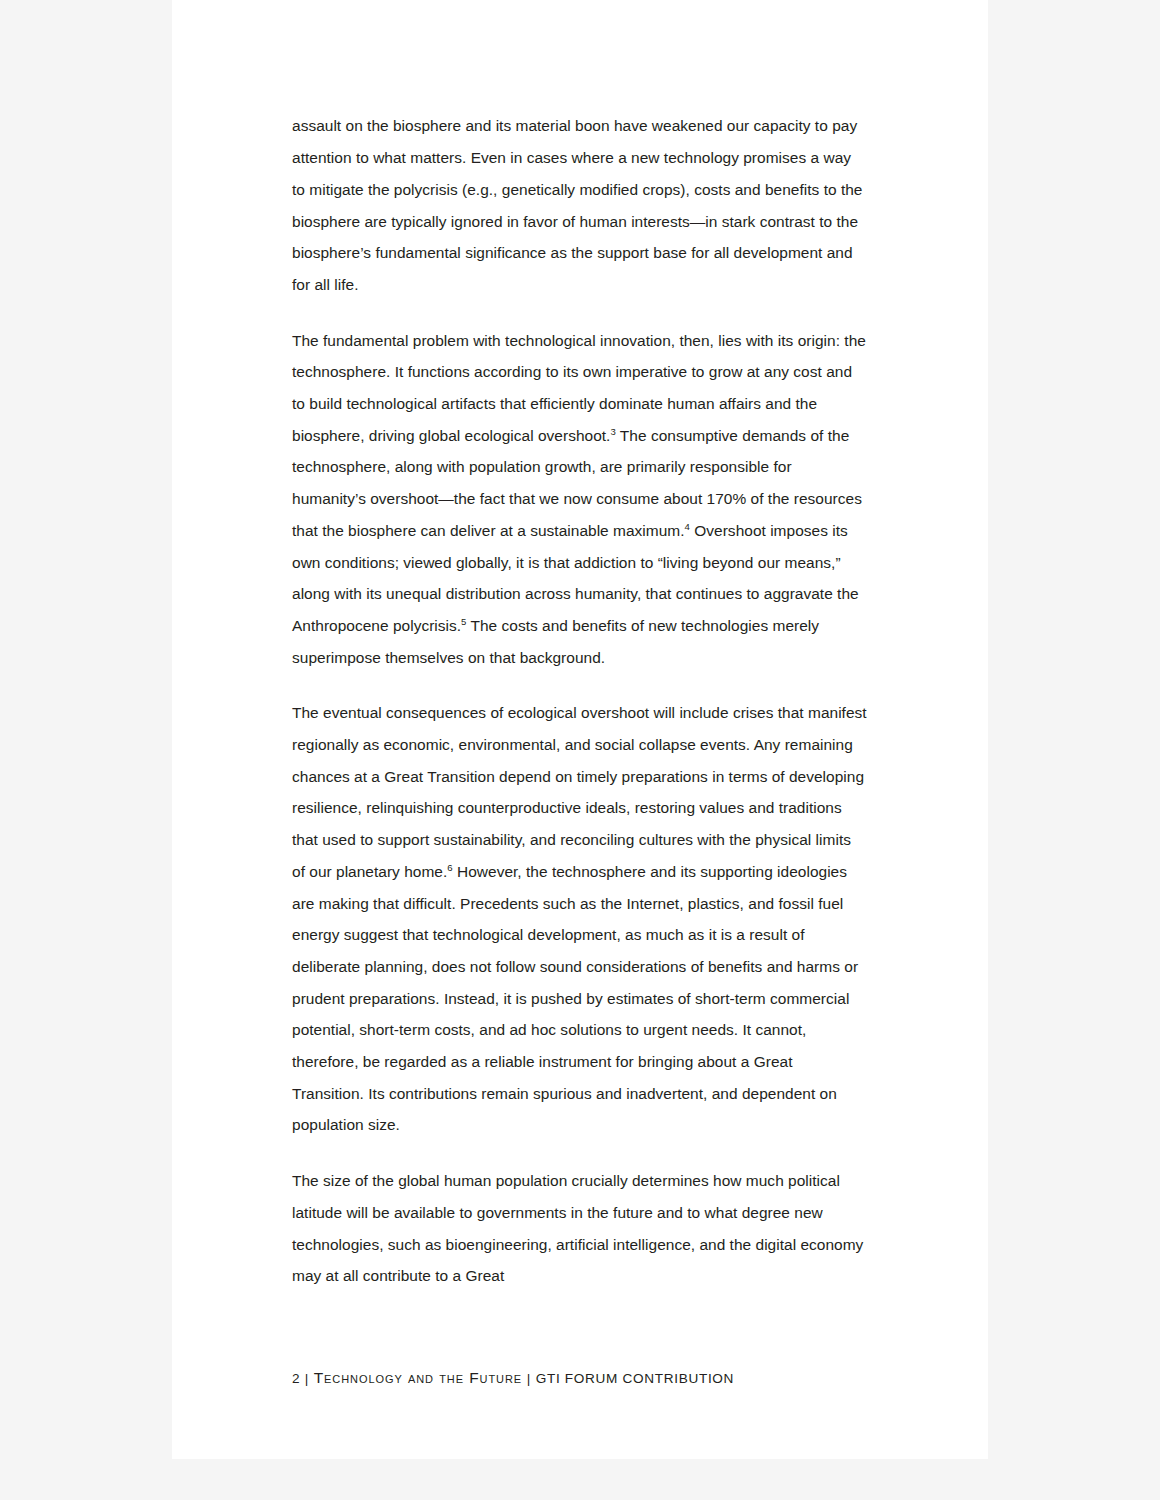assault on the biosphere and its material boon have weakened our capacity to pay attention to what matters. Even in cases where a new technology promises a way to mitigate the polycrisis (e.g., genetically modified crops), costs and benefits to the biosphere are typically ignored in favor of human interests—in stark contrast to the biosphere’s fundamental significance as the support base for all development and for all life.
The fundamental problem with technological innovation, then, lies with its origin: the technosphere. It functions according to its own imperative to grow at any cost and to build technological artifacts that efficiently dominate human affairs and the biosphere, driving global ecological overshoot.3 The consumptive demands of the technosphere, along with population growth, are primarily responsible for humanity’s overshoot—the fact that we now consume about 170% of the resources that the biosphere can deliver at a sustainable maximum.4 Overshoot imposes its own conditions; viewed globally, it is that addiction to “living beyond our means,” along with its unequal distribution across humanity, that continues to aggravate the Anthropocene polycrisis.5 The costs and benefits of new technologies merely superimpose themselves on that background.
The eventual consequences of ecological overshoot will include crises that manifest regionally as economic, environmental, and social collapse events. Any remaining chances at a Great Transition depend on timely preparations in terms of developing resilience, relinquishing counterproductive ideals, restoring values and traditions that used to support sustainability, and reconciling cultures with the physical limits of our planetary home.6 However, the technosphere and its supporting ideologies are making that difficult. Precedents such as the Internet, plastics, and fossil fuel energy suggest that technological development, as much as it is a result of deliberate planning, does not follow sound considerations of benefits and harms or prudent preparations. Instead, it is pushed by estimates of short-term commercial potential, short-term costs, and ad hoc solutions to urgent needs. It cannot, therefore, be regarded as a reliable instrument for bringing about a Great Transition. Its contributions remain spurious and inadvertent, and dependent on population size.
The size of the global human population crucially determines how much political latitude will be available to governments in the future and to what degree new technologies, such as bioengineering, artificial intelligence, and the digital economy may at all contribute to a Great
2|Technology and the Future|GTI FORUM CONTRIBUTION